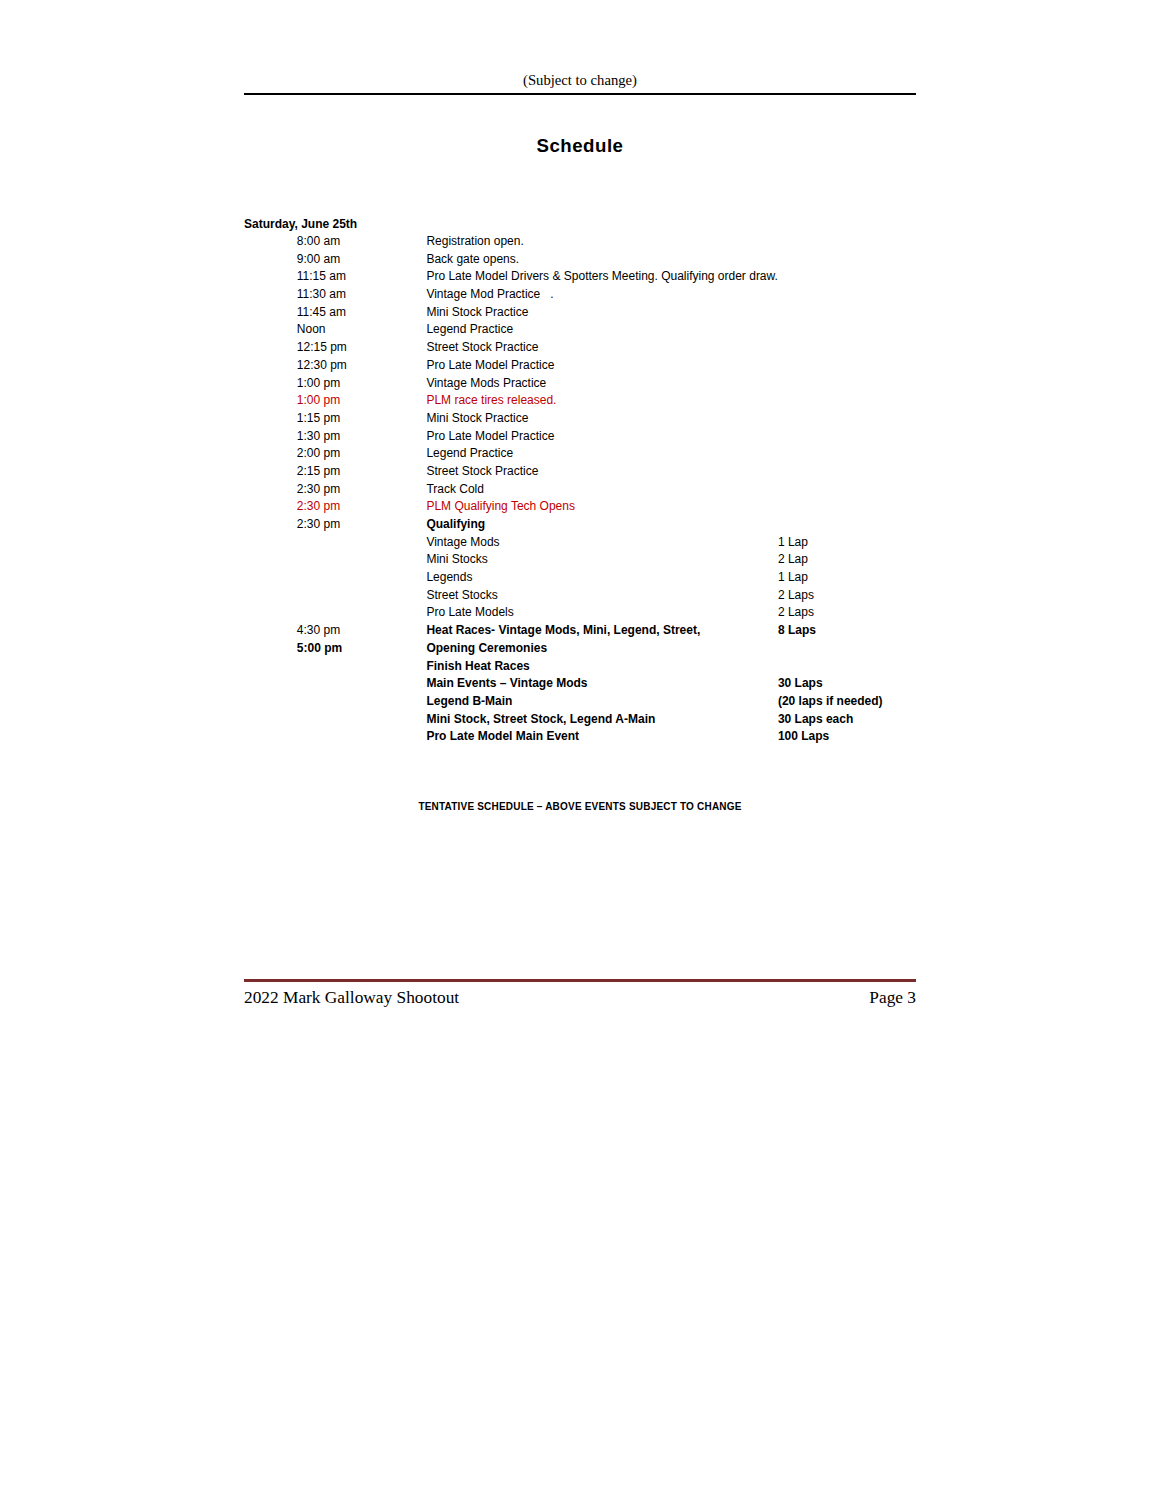(Subject to change)
Schedule
Saturday, June 25th
| 8:00 am | Registration open. | |
| 9:00 am | Back gate opens. | |
| 11:15 am | Pro Late Model Drivers & Spotters Meeting. Qualifying order draw. | |
| 11:30 am | Vintage Mod Practice . | |
| 11:45 am | Mini Stock Practice | |
| Noon | Legend Practice | |
| 12:15 pm | Street Stock Practice | |
| 12:30 pm | Pro Late Model Practice | |
| 1:00 pm | Vintage Mods Practice | |
| 1:00 pm | PLM race tires released. | |
| 1:15 pm | Mini Stock Practice | |
| 1:30 pm | Pro Late Model Practice | |
| 2:00 pm | Legend Practice | |
| 2:15 pm | Street Stock Practice | |
| 2:30 pm | Track Cold | |
| 2:30 pm | PLM Qualifying Tech Opens | |
| 2:30 pm | Qualifying | |
| | Vintage Mods | 1 Lap |
| | Mini Stocks | 2 Lap |
| | Legends | 1 Lap |
| | Street Stocks | 2 Laps |
| | Pro Late Models | 2 Laps |
| 4:30 pm | Heat Races- Vintage Mods, Mini, Legend, Street, | 8 Laps |
| 5:00 pm | Opening Ceremonies | |
| | Finish Heat Races | |
| | Main Events – Vintage Mods | 30 Laps |
| | Legend B-Main | (20 laps if needed) |
| | Mini Stock, Street Stock, Legend A-Main | 30 Laps each |
| | Pro Late Model Main Event | 100 Laps |
TENTATIVE SCHEDULE – ABOVE EVENTS SUBJECT TO CHANGE
2022 Mark Galloway Shootout
Page 3